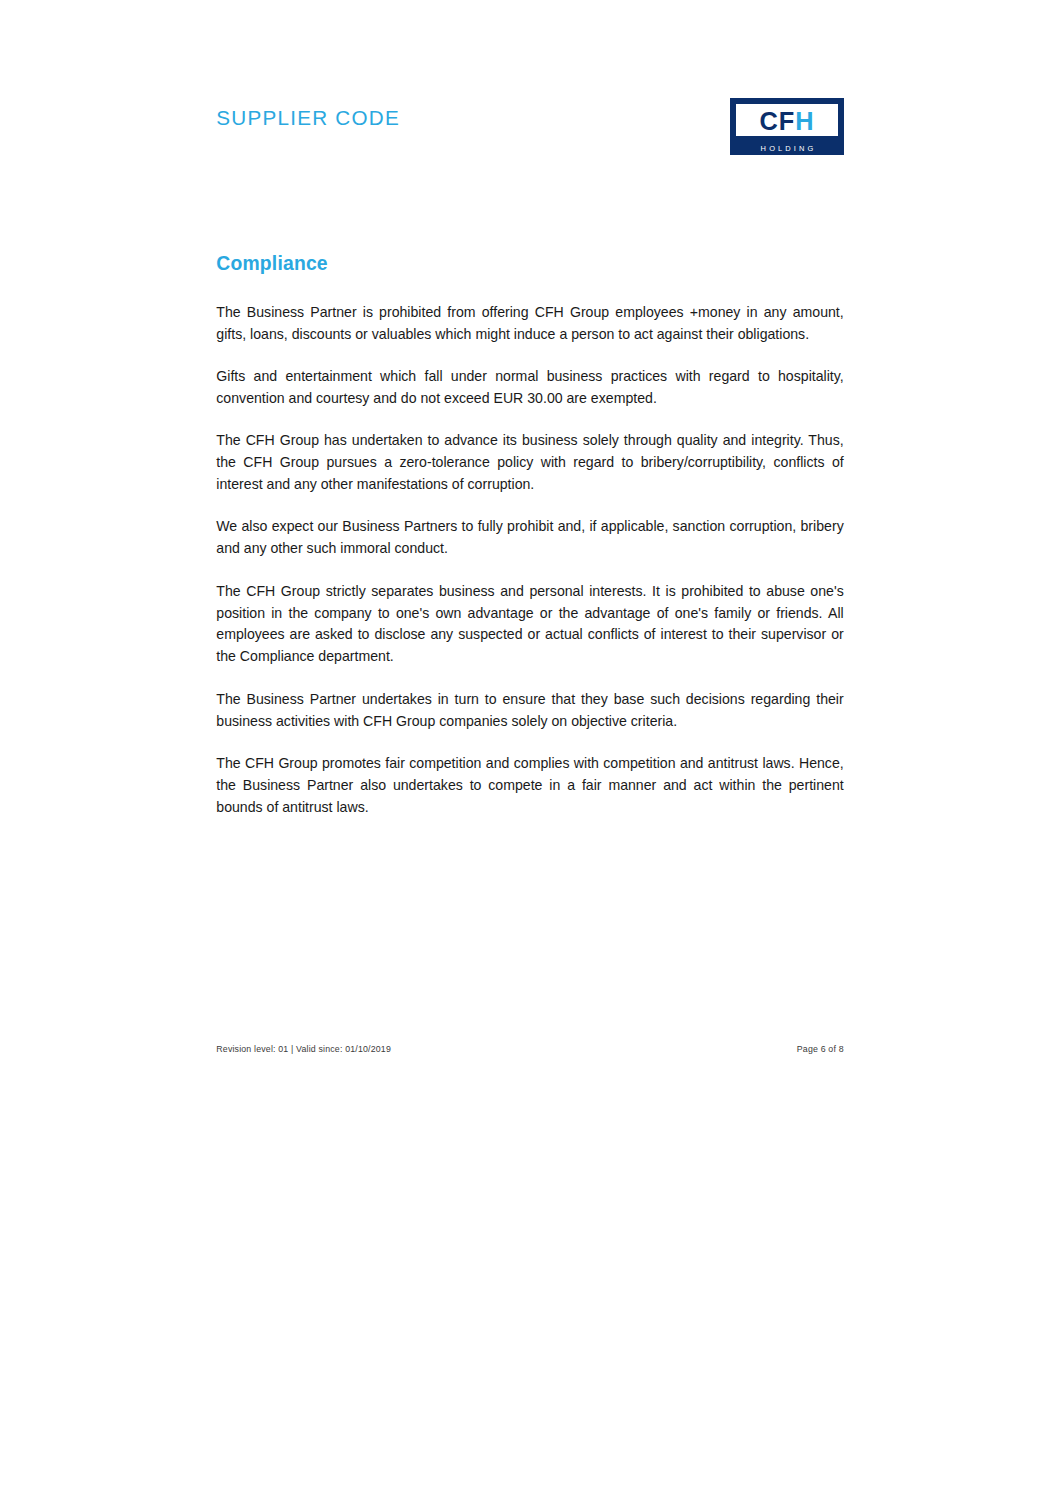Supplier Code
CFH Holding
Compliance
The Business Partner is prohibited from offering CFH Group employees +money in any amount, gifts, loans, discounts or valuables which might induce a person to act against their obligations.
Gifts and entertainment which fall under normal business practices with regard to hospitality, convention and courtesy and do not exceed EUR 30.00 are exempted.
The CFH Group has undertaken to advance its business solely through quality and integrity. Thus, the CFH Group pursues a zero-tolerance policy with regard to bribery/corruptibility, conflicts of interest and any other manifestations of corruption.
We also expect our Business Partners to fully prohibit and, if applicable, sanction corruption, bribery and any other such immoral conduct.
The CFH Group strictly separates business and personal interests. It is prohibited to abuse one's position in the company to one's own advantage or the advantage of one's family or friends. All employees are asked to disclose any suspected or actual conflicts of interest to their supervisor or the Compliance department.
The Business Partner undertakes in turn to ensure that they base such decisions regarding their business activities with CFH Group companies solely on objective criteria.
The CFH Group promotes fair competition and complies with competition and antitrust laws. Hence, the Business Partner also undertakes to compete in a fair manner and act within the pertinent bounds of antitrust laws.
Revision level: 01 | Valid since: 01/10/2019 Page 6 of 8